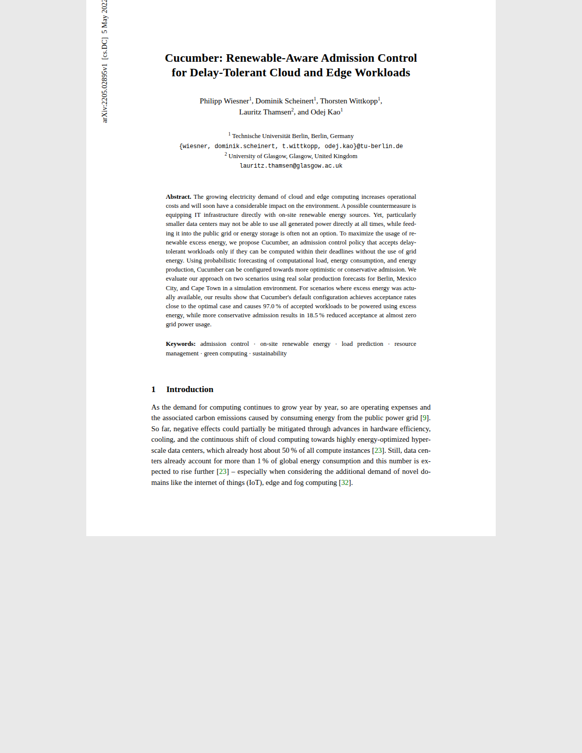arXiv:2205.02895v1 [cs.DC] 5 May 2022
Cucumber: Renewable-Aware Admission Control
for Delay-Tolerant Cloud and Edge Workloads
Philipp Wiesner1, Dominik Scheinert1, Thorsten Wittkopp1,
Lauritz Thamsen2, and Odej Kao1
1 Technische Universität Berlin, Berlin, Germany
{wiesner, dominik.scheinert, t.wittkopp, odej.kao}@tu-berlin.de
2 University of Glasgow, Glasgow, United Kingdom
lauritz.thamsen@glasgow.ac.uk
Abstract. The growing electricity demand of cloud and edge computing increases operational costs and will soon have a considerable impact on the environment. A possible countermeasure is equipping IT infrastructure directly with on-site renewable energy sources. Yet, particularly smaller data centers may not be able to use all generated power directly at all times, while feeding it into the public grid or energy storage is often not an option. To maximize the usage of renewable excess energy, we propose Cucumber, an admission control policy that accepts delay-tolerant workloads only if they can be computed within their deadlines without the use of grid energy. Using probabilistic forecasting of computational load, energy consumption, and energy production, Cucumber can be configured towards more optimistic or conservative admission. We evaluate our approach on two scenarios using real solar production forecasts for Berlin, Mexico City, and Cape Town in a simulation environment. For scenarios where excess energy was actually available, our results show that Cucumber's default configuration achieves acceptance rates close to the optimal case and causes 97.0 % of accepted workloads to be powered using excess energy, while more conservative admission results in 18.5 % reduced acceptance at almost zero grid power usage.
Keywords: admission control · on-site renewable energy · load prediction · resource management · green computing · sustainability
1 Introduction
As the demand for computing continues to grow year by year, so are operating expenses and the associated carbon emissions caused by consuming energy from the public power grid [9]. So far, negative effects could partially be mitigated through advances in hardware efficiency, cooling, and the continuous shift of cloud computing towards highly energy-optimized hyperscale data centers, which already host about 50 % of all compute instances [23]. Still, data centers already account for more than 1 % of global energy consumption and this number is expected to rise further [23] – especially when considering the additional demand of novel domains like the internet of things (IoT), edge and fog computing [32].